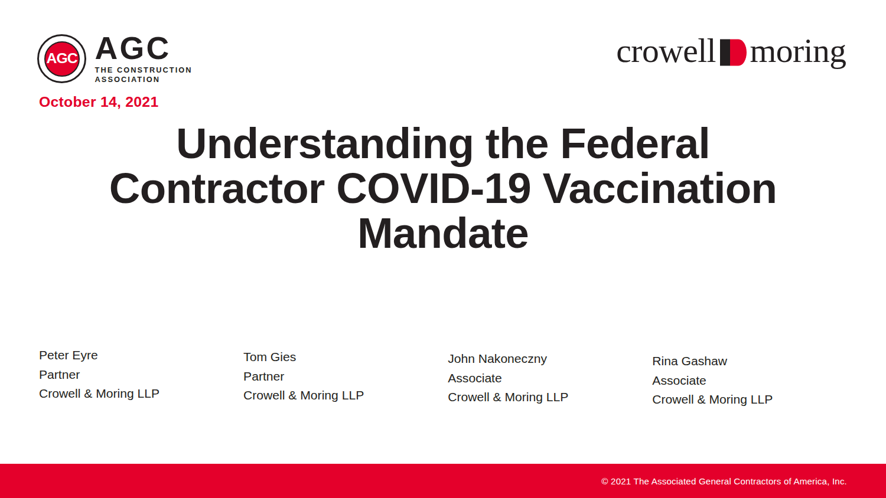A S S O C I A T E D G E N E R A L C O N T R A C T O R S O F A
AGC
AGC THE CONSTRUCTION
ASSOCIATION
crowell moring
October 14, 2021
Understanding the Federal Contractor COVID-19 Vaccination Mandate
Peter Eyre Partner Crowell & Moring LLP
Tom Gies Partner Crowell & Moring LLP
John Nakoneczny Associate Crowell & Moring LLP
Rina Gashaw Associate Crowell & Moring LLP
© 2021 The Associated General Contractors of America, Inc.